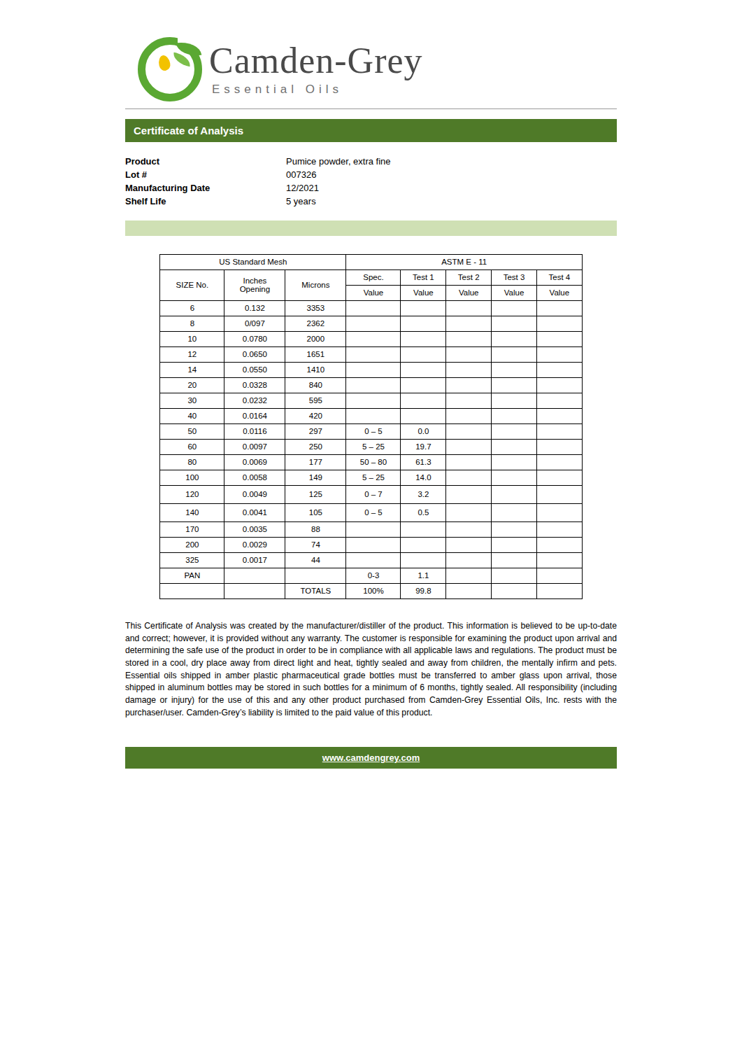Camden-Grey
Essential Oils
Certificate of Analysis
| Product | Pumice powder, extra fine |
| Lot # | 007326 |
| Manufacturing Date | 12/2021 |
| Shelf Life | 5 years |
| US Standard Mesh | ASTM E - 11 |
| --- | --- |
| SIZE No. | Inches Opening | Microns | Spec. | Test 1 | Test 2 | Test 3 | Test 4 |
| Value | Value | Value | Value | Value |
| 6 | 0.132 | 3353 | | | | | |
| 8 | 0/097 | 2362 | | | | | |
| 10 | 0.0780 | 2000 | | | | | |
| 12 | 0.0650 | 1651 | | | | | |
| 14 | 0.0550 | 1410 | | | | | |
| 20 | 0.0328 | 840 | | | | | |
| 30 | 0.0232 | 595 | | | | | |
| 40 | 0.0164 | 420 | | | | | |
| 50 | 0.0116 | 297 | 0 – 5 | 0.0 | | | |
| 60 | 0.0097 | 250 | 5 – 25 | 19.7 | | | |
| 80 | 0.0069 | 177 | 50 – 80 | 61.3 | | | |
| 100 | 0.0058 | 149 | 5 – 25 | 14.0 | | | |
| 120 | 0.0049 | 125 | 0 – 7 | 3.2 | | | |
| 140 | 0.0041 | 105 | 0 – 5 | 0.5 | | | |
| 170 | 0.0035 | 88 | | | | | |
| 200 | 0.0029 | 74 | | | | | |
| 325 | 0.0017 | 44 | | | | | |
| PAN | | | 0-3 | 1.1 | | | |
| | | TOTALS | 100% | 99.8 | | | |
This Certificate of Analysis was created by the manufacturer/distiller of the product. This information is believed to be up-to-date and correct; however, it is provided without any warranty. The customer is responsible for examining the product upon arrival and determining the safe use of the product in order to be in compliance with all applicable laws and regulations. The product must be stored in a cool, dry place away from direct light and heat, tightly sealed and away from children, the mentally infirm and pets. Essential oils shipped in amber plastic pharmaceutical grade bottles must be transferred to amber glass upon arrival, those shipped in aluminum bottles may be stored in such bottles for a minimum of 6 months, tightly sealed. All responsibility (including damage or injury) for the use of this and any other product purchased from Camden-Grey Essential Oils, Inc. rests with the purchaser/user. Camden-Grey’s liability is limited to the paid value of this product.
www.camdengrey.com